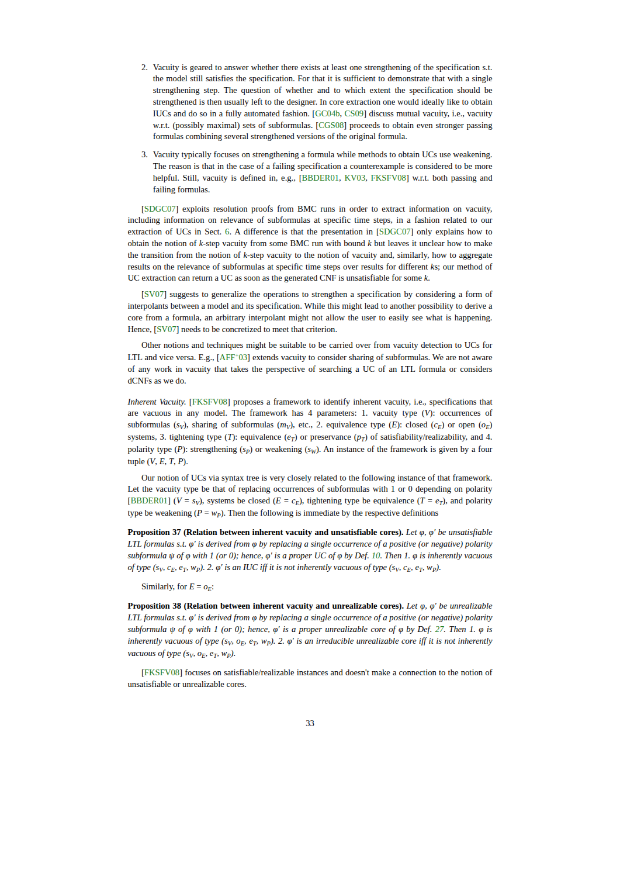Vacuity is geared to answer whether there exists at least one strengthening of the specification s.t. the model still satisfies the specification. For that it is sufficient to demonstrate that with a single strengthening step. The question of whether and to which extent the specification should be strengthened is then usually left to the designer. In core extraction one would ideally like to obtain IUCs and do so in a fully automated fashion. [GC04b, CS09] discuss mutual vacuity, i.e., vacuity w.r.t. (possibly maximal) sets of subformulas. [CGS08] proceeds to obtain even stronger passing formulas combining several strengthened versions of the original formula.
Vacuity typically focuses on strengthening a formula while methods to obtain UCs use weakening. The reason is that in the case of a failing specification a counterexample is considered to be more helpful. Still, vacuity is defined in, e.g., [BBDER01, KV03, FKSFV08] w.r.t. both passing and failing formulas.
[SDGC07] exploits resolution proofs from BMC runs in order to extract information on vacuity, including information on relevance of subformulas at specific time steps, in a fashion related to our extraction of UCs in Sect. 6. A difference is that the presentation in [SDGC07] only explains how to obtain the notion of k-step vacuity from some BMC run with bound k but leaves it unclear how to make the transition from the notion of k-step vacuity to the notion of vacuity and, similarly, how to aggregate results on the relevance of subformulas at specific time steps over results for different ks; our method of UC extraction can return a UC as soon as the generated CNF is unsatisfiable for some k.
[SV07] suggests to generalize the operations to strengthen a specification by considering a form of interpolants between a model and its specification. While this might lead to another possibility to derive a core from a formula, an arbitrary interpolant might not allow the user to easily see what is happening. Hence, [SV07] needs to be concretized to meet that criterion.
Other notions and techniques might be suitable to be carried over from vacuity detection to UCs for LTL and vice versa. E.g., [AFF+03] extends vacuity to consider sharing of subformulas. We are not aware of any work in vacuity that takes the perspective of searching a UC of an LTL formula or considers dCNFs as we do.
Inherent Vacuity. [FKSFV08] proposes a framework to identify inherent vacuity, i.e., specifications that are vacuous in any model. The framework has 4 parameters: 1. vacuity type (V): occurrences of subformulas (sV), sharing of subformulas (mV), etc., 2. equivalence type (E): closed (cE) or open (oE) systems, 3. tightening type (T): equivalence (eT) or preservance (pT) of satisfiability/realizability, and 4. polarity type (P): strengthening (sP) or weakening (sW). An instance of the framework is given by a four tuple (V, E, T, P).
Our notion of UCs via syntax tree is very closely related to the following instance of that framework. Let the vacuity type be that of replacing occurrences of subformulas with 1 or 0 depending on polarity [BBDER01] (V = sV), systems be closed (E = cE), tightening type be equivalence (T = eT), and polarity type be weakening (P = wP). Then the following is immediate by the respective definitions
Proposition 37 (Relation between inherent vacuity and unsatisfiable cores). Let φ, φ′ be unsatisfiable LTL formulas s.t. φ′ is derived from φ by replacing a single occurrence of a positive (or negative) polarity subformula ψ of φ with 1 (or 0); hence, φ′ is a proper UC of φ by Def. 10. Then 1. φ is inherently vacuous of type (sV, cE, eT, wP). 2. φ′ is an IUC iff it is not inherently vacuous of type (sV, cE, eT, wP).
Similarly, for E = oE:
Proposition 38 (Relation between inherent vacuity and unrealizable cores). Let φ, φ′ be unrealizable LTL formulas s.t. φ′ is derived from φ by replacing a single occurrence of a positive (or negative) polarity subformula ψ of φ with 1 (or 0); hence, φ′ is a proper unrealizable core of φ by Def. 27. Then 1. φ is inherently vacuous of type (sV, oE, eT, wP). 2. φ′ is an irreducible unrealizable core iff it is not inherently vacuous of type (sV, oE, eT, wP).
[FKSFV08] focuses on satisfiable/realizable instances and doesn't make a connection to the notion of unsatisfiable or unrealizable cores.
33